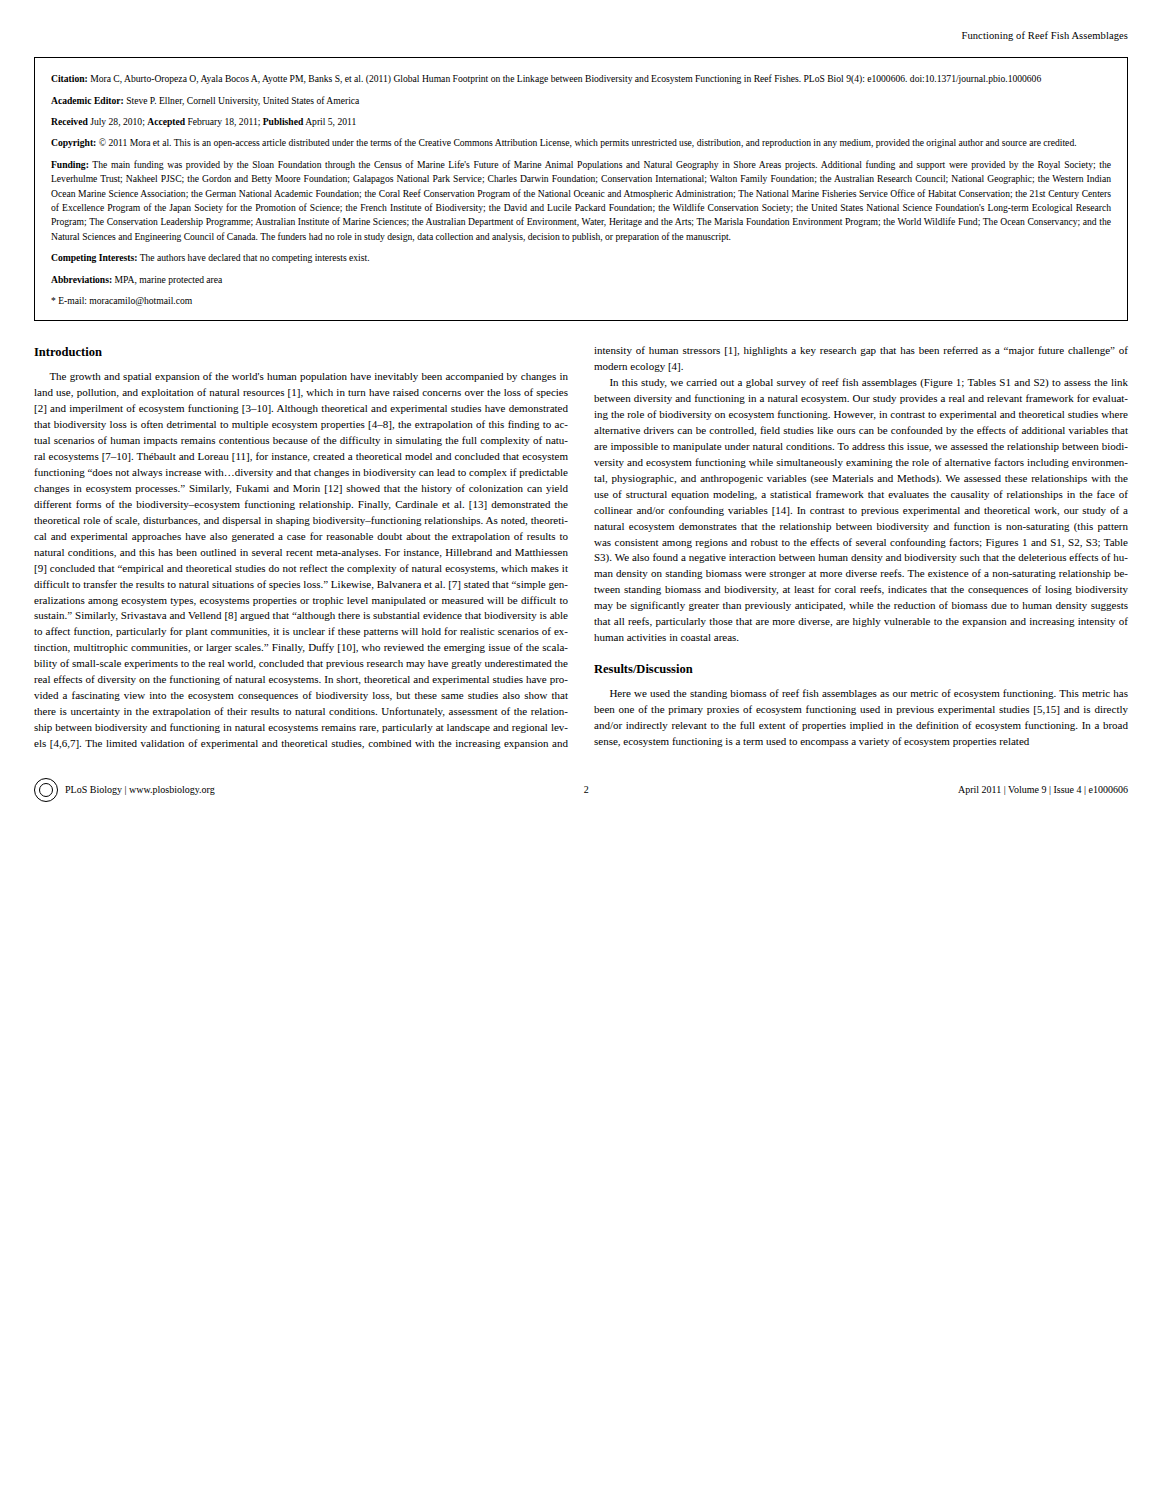Functioning of Reef Fish Assemblages
Citation: Mora C, Aburto-Oropeza O, Ayala Bocos A, Ayotte PM, Banks S, et al. (2011) Global Human Footprint on the Linkage between Biodiversity and Ecosystem Functioning in Reef Fishes. PLoS Biol 9(4): e1000606. doi:10.1371/journal.pbio.1000606
Academic Editor: Steve P. Ellner, Cornell University, United States of America
Received July 28, 2010; Accepted February 18, 2011; Published April 5, 2011
Copyright: © 2011 Mora et al. This is an open-access article distributed under the terms of the Creative Commons Attribution License, which permits unrestricted use, distribution, and reproduction in any medium, provided the original author and source are credited.
Funding: The main funding was provided by the Sloan Foundation through the Census of Marine Life's Future of Marine Animal Populations and Natural Geography in Shore Areas projects. Additional funding and support were provided by the Royal Society; the Leverhulme Trust; Nakheel PJSC; the Gordon and Betty Moore Foundation; Galapagos National Park Service; Charles Darwin Foundation; Conservation International; Walton Family Foundation; the Australian Research Council; National Geographic; the Western Indian Ocean Marine Science Association; the German National Academic Foundation; the Coral Reef Conservation Program of the National Oceanic and Atmospheric Administration; The National Marine Fisheries Service Office of Habitat Conservation; the 21st Century Centers of Excellence Program of the Japan Society for the Promotion of Science; the French Institute of Biodiversity; the David and Lucile Packard Foundation; the Wildlife Conservation Society; the United States National Science Foundation's Long-term Ecological Research Program; The Conservation Leadership Programme; Australian Institute of Marine Sciences; the Australian Department of Environment, Water, Heritage and the Arts; The Marisla Foundation Environment Program; the World Wildlife Fund; The Ocean Conservancy; and the Natural Sciences and Engineering Council of Canada. The funders had no role in study design, data collection and analysis, decision to publish, or preparation of the manuscript.
Competing Interests: The authors have declared that no competing interests exist.
Abbreviations: MPA, marine protected area
* E-mail: moracamilo@hotmail.com
Introduction
The growth and spatial expansion of the world's human population have inevitably been accompanied by changes in land use, pollution, and exploitation of natural resources [1], which in turn have raised concerns over the loss of species [2] and imperilment of ecosystem functioning [3–10]. Although theoretical and experimental studies have demonstrated that biodiversity loss is often detrimental to multiple ecosystem properties [4–8], the extrapolation of this finding to actual scenarios of human impacts remains contentious because of the difficulty in simulating the full complexity of natural ecosystems [7–10]. Thébault and Loreau [11], for instance, created a theoretical model and concluded that ecosystem functioning “does not always increase with…diversity and that changes in biodiversity can lead to complex if predictable changes in ecosystem processes.” Similarly, Fukami and Morin [12] showed that the history of colonization can yield different forms of the biodiversity–ecosystem functioning relationship. Finally, Cardinale et al. [13] demonstrated the theoretical role of scale, disturbances, and dispersal in shaping biodiversity–functioning relationships. As noted, theoretical and experimental approaches have also generated a case for reasonable doubt about the extrapolation of results to natural conditions, and this has been outlined in several recent meta-analyses. For instance, Hillebrand and Matthiessen [9] concluded that “empirical and theoretical studies do not reflect the complexity of natural ecosystems, which makes it difficult to transfer the results to natural situations of species loss.” Likewise, Balvanera et al. [7] stated that “simple generalizations among ecosystem types, ecosystems properties or trophic level manipulated or measured will be difficult to sustain.” Similarly, Srivastava and Vellend [8] argued that “although there is substantial evidence that biodiversity is able to affect function, particularly for plant communities, it is unclear if these patterns will hold for realistic scenarios of extinction, multitrophic communities, or larger scales.” Finally, Duffy [10], who reviewed the emerging issue of the scalability of small-scale experiments to the real world, concluded that previous research may have greatly underestimated the real effects of diversity on the functioning of natural ecosystems. In short, theoretical and experimental studies have provided a fascinating view into the ecosystem consequences of biodiversity loss, but these same studies also show that there is uncertainty in the extrapolation of their results to natural conditions. Unfortunately, assessment of the relationship between biodiversity and functioning in natural ecosystems remains rare, particularly at landscape and regional levels [4,6,7]. The limited validation of experimental and theoretical studies, combined with the increasing expansion and intensity of human stressors [1], highlights a key research gap that has been referred as a “major future challenge” of modern ecology [4].
In this study, we carried out a global survey of reef fish assemblages (Figure 1; Tables S1 and S2) to assess the link between diversity and functioning in a natural ecosystem. Our study provides a real and relevant framework for evaluating the role of biodiversity on ecosystem functioning. However, in contrast to experimental and theoretical studies where alternative drivers can be controlled, field studies like ours can be confounded by the effects of additional variables that are impossible to manipulate under natural conditions. To address this issue, we assessed the relationship between biodiversity and ecosystem functioning while simultaneously examining the role of alternative factors including environmental, physiographic, and anthropogenic variables (see Materials and Methods). We assessed these relationships with the use of structural equation modeling, a statistical framework that evaluates the causality of relationships in the face of collinear and/or confounding variables [14]. In contrast to previous experimental and theoretical work, our study of a natural ecosystem demonstrates that the relationship between biodiversity and function is non-saturating (this pattern was consistent among regions and robust to the effects of several confounding factors; Figures 1 and S1, S2, S3; Table S3). We also found a negative interaction between human density and biodiversity such that the deleterious effects of human density on standing biomass were stronger at more diverse reefs. The existence of a non-saturating relationship between standing biomass and biodiversity, at least for coral reefs, indicates that the consequences of losing biodiversity may be significantly greater than previously anticipated, while the reduction of biomass due to human density suggests that all reefs, particularly those that are more diverse, are highly vulnerable to the expansion and increasing intensity of human activities in coastal areas.
Results/Discussion
Here we used the standing biomass of reef fish assemblages as our metric of ecosystem functioning. This metric has been one of the primary proxies of ecosystem functioning used in previous experimental studies [5,15] and is directly and/or indirectly relevant to the full extent of properties implied in the definition of ecosystem functioning. In a broad sense, ecosystem functioning is a term used to encompass a variety of ecosystem properties related
PLoS Biology | www.plosbiology.org
2
April 2011 | Volume 9 | Issue 4 | e1000606